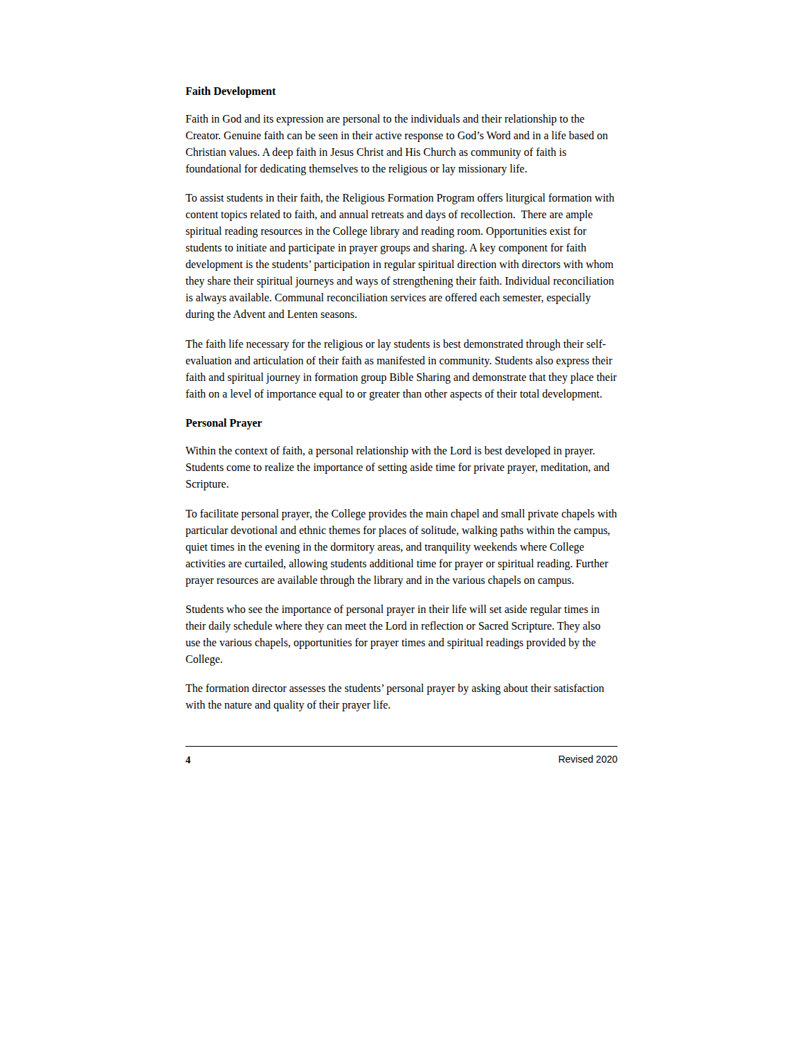Faith Development
Faith in God and its expression are personal to the individuals and their relationship to the Creator. Genuine faith can be seen in their active response to God’s Word and in a life based on Christian values. A deep faith in Jesus Christ and His Church as community of faith is foundational for dedicating themselves to the religious or lay missionary life.
To assist students in their faith, the Religious Formation Program offers liturgical formation with content topics related to faith, and annual retreats and days of recollection. There are ample spiritual reading resources in the College library and reading room. Opportunities exist for students to initiate and participate in prayer groups and sharing. A key component for faith development is the students’ participation in regular spiritual direction with directors with whom they share their spiritual journeys and ways of strengthening their faith. Individual reconciliation is always available. Communal reconciliation services are offered each semester, especially during the Advent and Lenten seasons.
The faith life necessary for the religious or lay students is best demonstrated through their self-evaluation and articulation of their faith as manifested in community. Students also express their faith and spiritual journey in formation group Bible Sharing and demonstrate that they place their faith on a level of importance equal to or greater than other aspects of their total development.
Personal Prayer
Within the context of faith, a personal relationship with the Lord is best developed in prayer. Students come to realize the importance of setting aside time for private prayer, meditation, and Scripture.
To facilitate personal prayer, the College provides the main chapel and small private chapels with particular devotional and ethnic themes for places of solitude, walking paths within the campus, quiet times in the evening in the dormitory areas, and tranquility weekends where College activities are curtailed, allowing students additional time for prayer or spiritual reading. Further prayer resources are available through the library and in the various chapels on campus.
Students who see the importance of personal prayer in their life will set aside regular times in their daily schedule where they can meet the Lord in reflection or Sacred Scripture. They also use the various chapels, opportunities for prayer times and spiritual readings provided by the College.
The formation director assesses the students’ personal prayer by asking about their satisfaction with the nature and quality of their prayer life.
4 Revised 2020